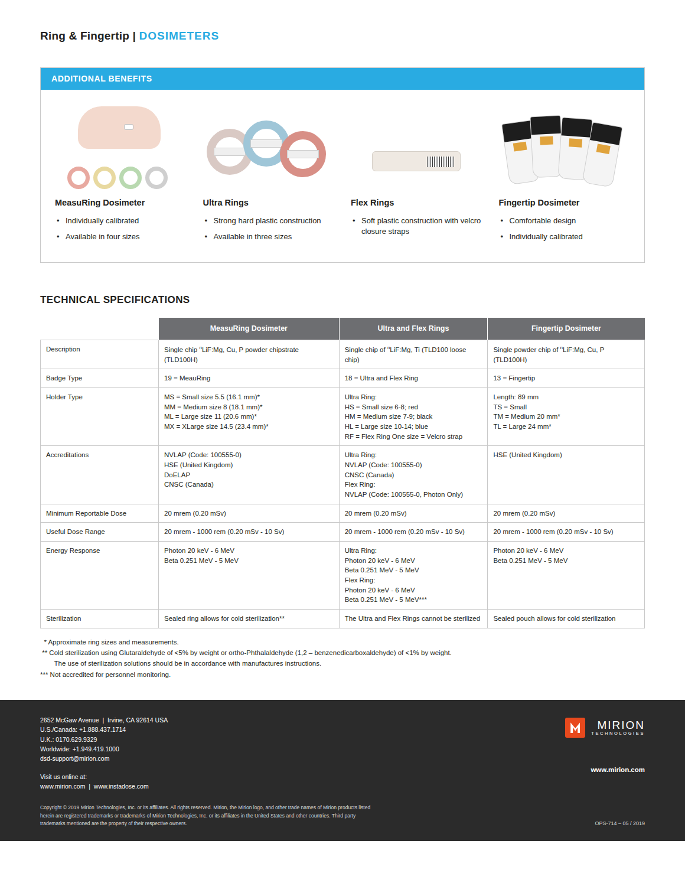Ring & Fingertip | DOSIMETERS
ADDITIONAL BENEFITS
MeasuRing Dosimeter
Individually calibrated
Available in four sizes
Ultra Rings
Strong hard plastic construction
Available in three sizes
Flex Rings
Soft plastic construction with velcro closure straps
Fingertip Dosimeter
Comfortable design
Individually calibrated
TECHNICAL SPECIFICATIONS
| | MeasuRing Dosimeter | Ultra and Flex Rings | Fingertip Dosimeter |
| --- | --- | --- | --- |
| Description | Single chip n LiF:Mg, Cu, P powder chipstrate (TLD100H) | Single chip of n LiF:Mg, Ti (TLD100 loose chip) | Single powder chip of n LiF:Mg, Cu, P (TLD100H) |
| Badge Type | 19 = MeauRing | 18 = Ultra and Flex Ring | 13 = Fingertip |
| Holder Type | MS = Small size 5.5 (16.1 mm)* MM = Medium size 8 (18.1 mm)* ML = Large size 11 (20.6 mm)* MX = XLarge size 14.5 (23.4 mm)* | Ultra Ring: HS = Small size 6-8; red HM = Medium size 7-9; black HL = Large size 10-14; blue RF = Flex Ring One size = Velcro strap | Length: 89 mm TS = Small TM = Medium 20 mm* TL = Large 24 mm* |
| Accreditations | NVLAP (Code: 100555-0) HSE (United Kingdom) DoELAP CNSC (Canada) | Ultra Ring: NVLAP (Code: 100555-0) CNSC (Canada) Flex Ring: NVLAP (Code: 100555-0, Photon Only) | HSE (United Kingdom) |
| Minimum Reportable Dose | 20 mrem (0.20 mSv) | 20 mrem (0.20 mSv) | 20 mrem (0.20 mSv) |
| Useful Dose Range | 20 mrem - 1000 rem (0.20 mSv - 10 Sv) | 20 mrem - 1000 rem (0.20 mSv - 10 Sv) | 20 mrem - 1000 rem (0.20 mSv - 10 Sv) |
| Energy Response | Photon 20 keV - 6 MeV Beta 0.251 MeV - 5 MeV | Ultra Ring: Photon 20 keV - 6 MeV Beta 0.251 MeV - 5 MeV Flex Ring: Photon 20 keV - 6 MeV Beta 0.251 MeV - 5 MeV*** | Photon 20 keV - 6 MeV Beta 0.251 MeV - 5 MeV |
| Sterilization | Sealed ring allows for cold sterilization** | The Ultra and Flex Rings cannot be sterilized | Sealed pouch allows for cold sterilization |
* Approximate ring sizes and measurements.
** Cold sterilization using Glutaraldehyde of <5% by weight or ortho-Phthalaldehyde (1,2 – benzenedicarboxaldehyde) of <1% by weight.
The use of sterilization solutions should be in accordance with manufactures instructions.
*** Not accredited for personnel monitoring.
2652 McGaw Avenue | Irvine, CA 92614 USA
U.S./Canada: +1.888.437.1714
U.K.: 0170.629.9329
Worldwide: +1.949.419.1000
dsd-support@mirion.com
Visit us online at:
www.mirion.com | www.instadose.com
MIRION
TECHNOLOGIES
www.mirion.com
Copyright © 2019 Mirion Technologies, Inc. or its affiliates. All rights reserved. Mirion, the Mirion logo, and other trade names of Mirion products listed herein are registered trademarks or trademarks of Mirion Technologies, Inc. or its affiliates in the United States and other countries. Third party trademarks mentioned are the property of their respective owners.
OPS-714 – 05 / 2019